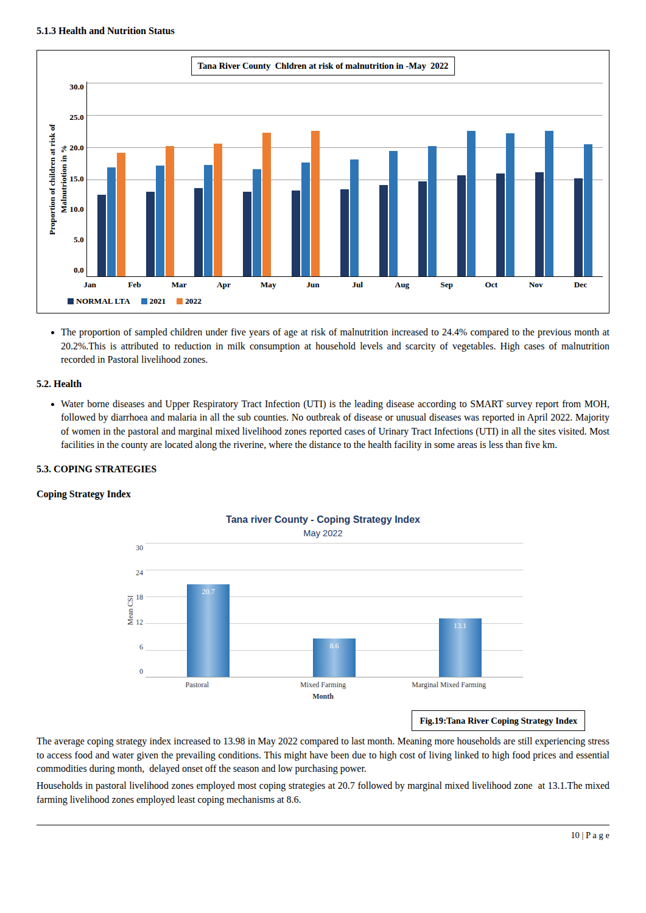5.1.3 Health and Nutrition Status
Tana River County Chldren at risk of malnutrition in -May 2022
Proportion of children at risk of
Malnutriotion in %
30.0
25.0
20.0
15.0
10.0
5.0
0.0
Jan Feb Mar Apr May Jun Jul Aug Sep Oct Nov Dec
NORMAL LTA
2021
2022
The proportion of sampled children under five years of age at risk of malnutrition increased to 24.4% compared to the previous month at 20.2%.This is attributed to reduction in milk consumption at household levels and scarcity of vegetables. High cases of malnutrition recorded in Pastoral livelihood zones.
5.2. Health
Water borne diseases and Upper Respiratory Tract Infection (UTI) is the leading disease according to SMART survey report from MOH, followed by diarrhoea and malaria in all the sub counties. No outbreak of disease or unusual diseases was reported in April 2022. Majority of women in the pastoral and marginal mixed livelihood zones reported cases of Urinary Tract Infections (UTI) in all the sites visited. Most facilities in the county are located along the riverine, where the distance to the health facility in some areas is less than five km.
5.3. COPING STRATEGIES
Coping Strategy Index
Tana river County - Coping Strategy Index
May 2022
Mean CSI
30
24
18
12
6
0
20.7
8.6
13.1
Pastoral Mixed Farming Marginal Mixed Farming
Month
Fig.19:Tana River Coping Strategy Index
The average coping strategy index increased to 13.98 in May 2022 compared to last month. Meaning more households are still experiencing stress to access food and water given the prevailing conditions. This might have been due to high cost of living linked to high food prices and essential commodities during month, delayed onset off the season and low purchasing power.
Households in pastoral livelihood zones employed most coping strategies at 20.7 followed by marginal mixed livelihood zone at 13.1.The mixed farming livelihood zones employed least coping mechanisms at 8.6.
10 | P a g e